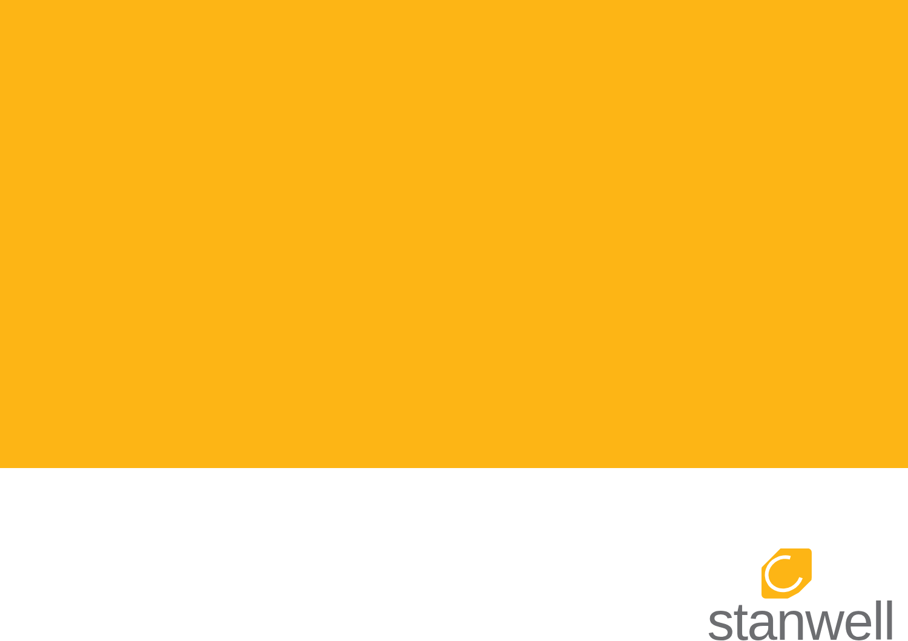Stanwell
stanwell